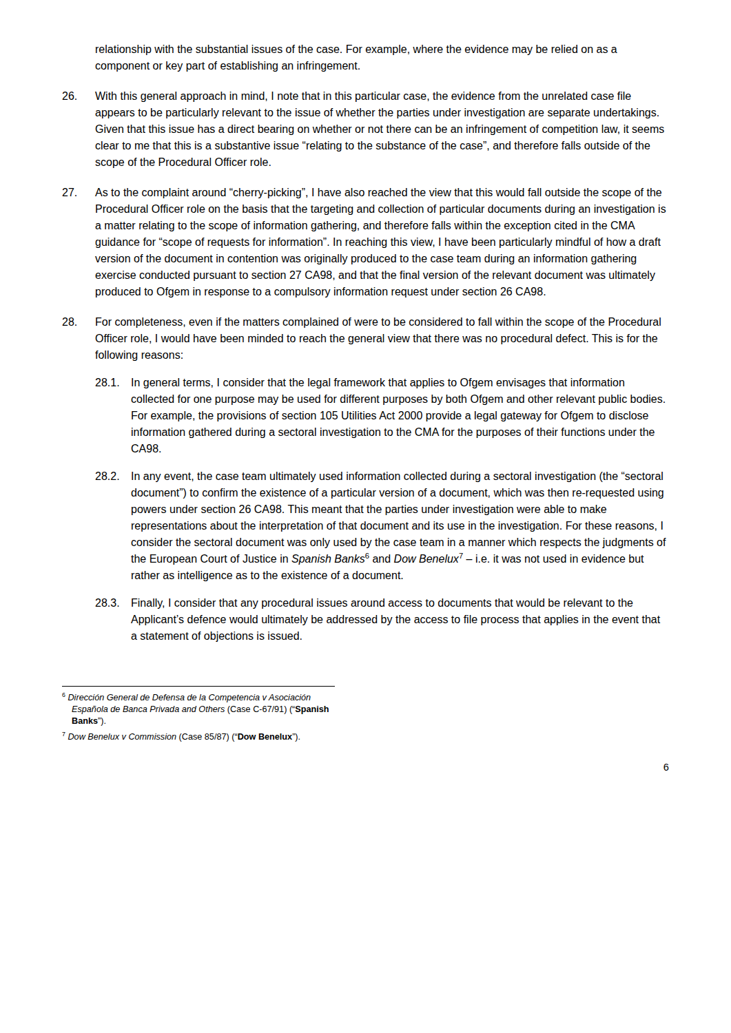relationship with the substantial issues of the case. For example, where the evidence may be relied on as a component or key part of establishing an infringement.
With this general approach in mind, I note that in this particular case, the evidence from the unrelated case file appears to be particularly relevant to the issue of whether the parties under investigation are separate undertakings. Given that this issue has a direct bearing on whether or not there can be an infringement of competition law, it seems clear to me that this is a substantive issue “relating to the substance of the case”, and therefore falls outside of the scope of the Procedural Officer role.
As to the complaint around “cherry-picking”, I have also reached the view that this would fall outside the scope of the Procedural Officer role on the basis that the targeting and collection of particular documents during an investigation is a matter relating to the scope of information gathering, and therefore falls within the exception cited in the CMA guidance for “scope of requests for information”. In reaching this view, I have been particularly mindful of how a draft version of the document in contention was originally produced to the case team during an information gathering exercise conducted pursuant to section 27 CA98, and that the final version of the relevant document was ultimately produced to Ofgem in response to a compulsory information request under section 26 CA98.
For completeness, even if the matters complained of were to be considered to fall within the scope of the Procedural Officer role, I would have been minded to reach the general view that there was no procedural defect. This is for the following reasons:
In general terms, I consider that the legal framework that applies to Ofgem envisages that information collected for one purpose may be used for different purposes by both Ofgem and other relevant public bodies. For example, the provisions of section 105 Utilities Act 2000 provide a legal gateway for Ofgem to disclose information gathered during a sectoral investigation to the CMA for the purposes of their functions under the CA98.
In any event, the case team ultimately used information collected during a sectoral investigation (the “sectoral document”) to confirm the existence of a particular version of a document, which was then re-requested using powers under section 26 CA98. This meant that the parties under investigation were able to make representations about the interpretation of that document and its use in the investigation. For these reasons, I consider the sectoral document was only used by the case team in a manner which respects the judgments of the European Court of Justice in Spanish Banks6 and Dow Benelux7 – i.e. it was not used in evidence but rather as intelligence as to the existence of a document.
Finally, I consider that any procedural issues around access to documents that would be relevant to the Applicant’s defence would ultimately be addressed by the access to file process that applies in the event that a statement of objections is issued.
6 Dirección General de Defensa de la Competencia v Asociación Española de Banca Privada and Others (Case C-67/91) (“Spanish Banks”).
7 Dow Benelux v Commission (Case 85/87) (“Dow Benelux”).
6